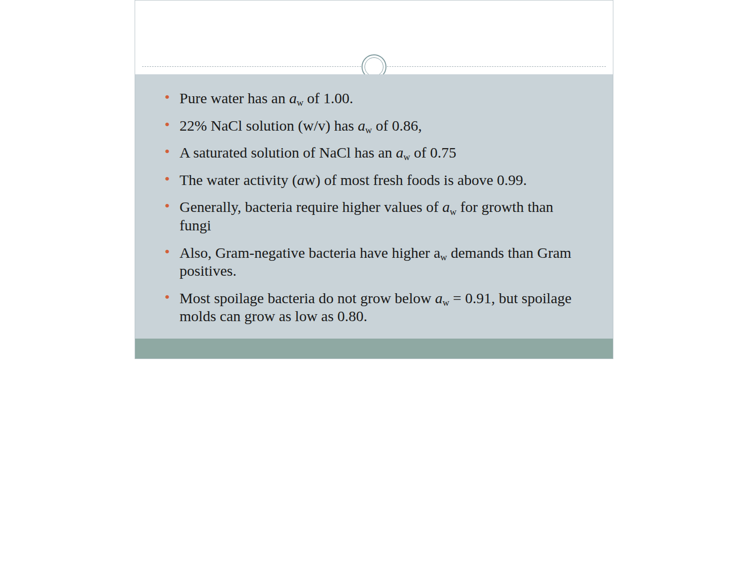Pure water has an aw of 1.00.
22% NaCl solution (w/v) has aw of 0.86,
A saturated solution of NaCl has an aw of 0.75
The water activity (aw) of most fresh foods is above 0.99.
Generally, bacteria require higher values of aw for growth than fungi
Also, Gram-negative bacteria have higher aw demands than Gram positives.
Most spoilage bacteria do not grow below aw = 0.91, but spoilage molds can grow as low as 0.80.